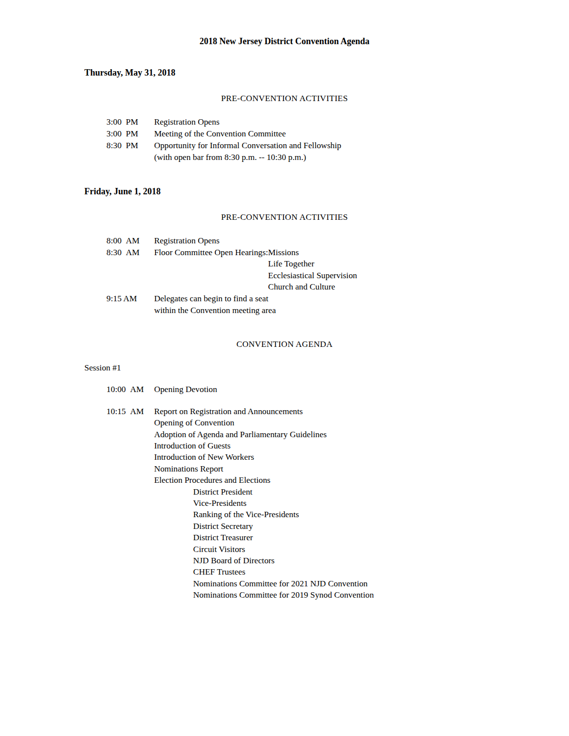2018 New Jersey District Convention Agenda
Thursday, May 31, 2018
PRE-CONVENTION ACTIVITIES
| 3:00 PM | Registration Opens |
| 3:00 PM | Meeting of the Convention Committee |
| 8:30 PM | Opportunity for Informal Conversation and Fellowship (with open bar from 8:30 p.m. -- 10:30 p.m.) |
Friday, June 1, 2018
PRE-CONVENTION ACTIVITIES
| 8:00 AM | Registration Opens | |
| 8:30 AM | Floor Committee Open Hearings: | Missions Life Together Ecclesiastical Supervision Church and Culture |
| 9:15 AM | Delegates can begin to find a seat within the Convention meeting area |
CONVENTION AGENDA
Session #1
| 10:00 AM | Opening Devotion |
| 10:15 AM | Report on Registration and Announcements Opening of Convention Adoption of Agenda and Parliamentary Guidelines Introduction of Guests Introduction of New Workers Nominations Report Election Procedures and Elections District President Vice-Presidents Ranking of the Vice-Presidents District Secretary District Treasurer Circuit Visitors NJD Board of Directors CHEF Trustees Nominations Committee for 2021 NJD Convention Nominations Committee for 2019 Synod Convention |